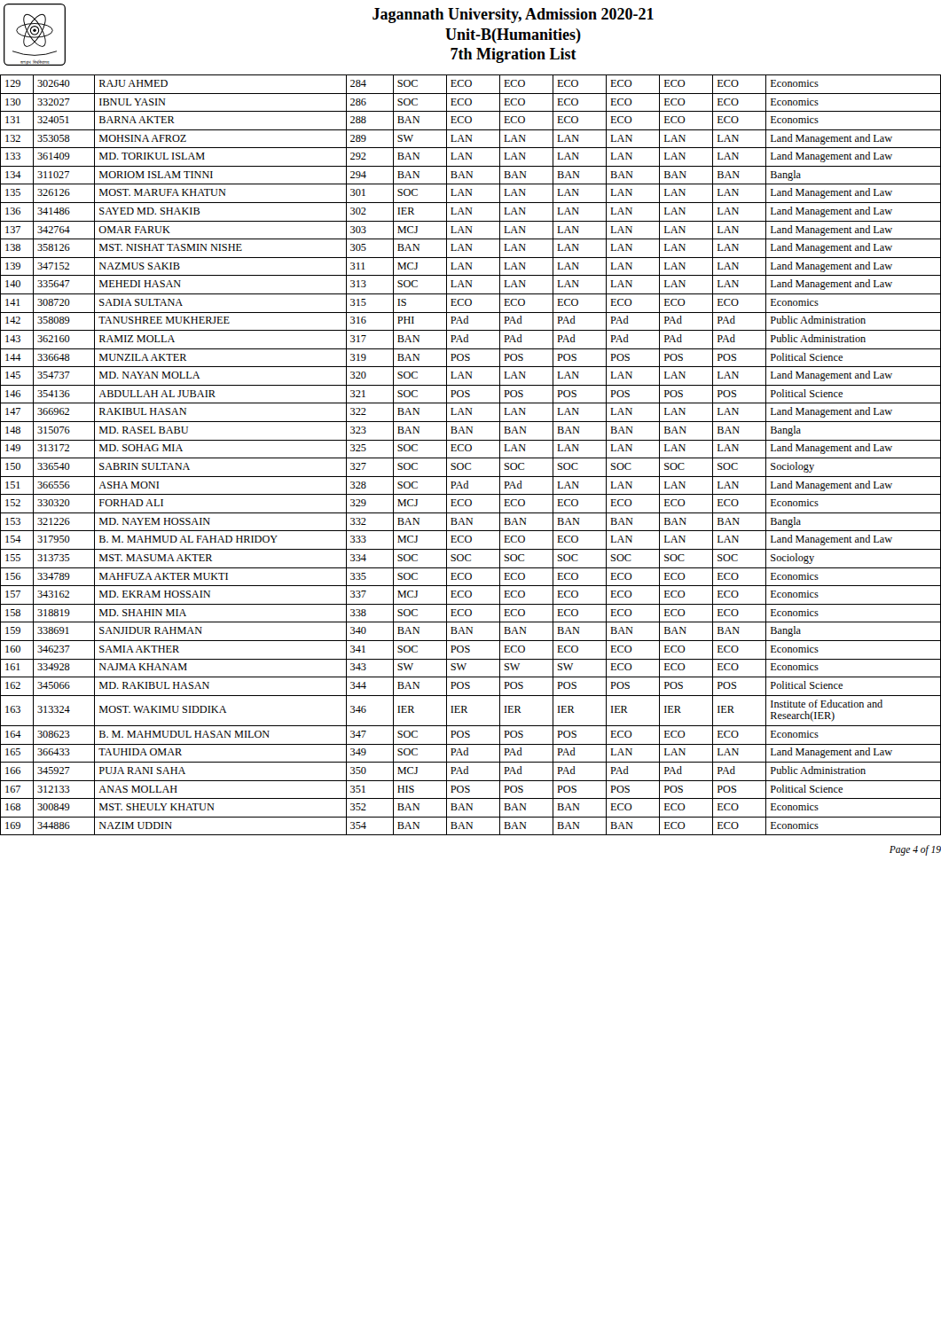জগন্নাথ বিশ্ববিদ্যালয়
Jagannath University, Admission 2020-21
Unit-B(Humanities)
7th Migration List
| 129 | 302640 | RAJU AHMED | 284 | SOC | ECO | ECO | ECO | ECO | ECO | ECO | Economics |
| 130 | 332027 | IBNUL YASIN | 286 | SOC | ECO | ECO | ECO | ECO | ECO | ECO | Economics |
| 131 | 324051 | BARNA AKTER | 288 | BAN | ECO | ECO | ECO | ECO | ECO | ECO | Economics |
| 132 | 353058 | MOHSINA AFROZ | 289 | SW | LAN | LAN | LAN | LAN | LAN | LAN | Land Management and Law |
| 133 | 361409 | MD. TORIKUL ISLAM | 292 | BAN | LAN | LAN | LAN | LAN | LAN | LAN | Land Management and Law |
| 134 | 311027 | MORIOM ISLAM TINNI | 294 | BAN | BAN | BAN | BAN | BAN | BAN | BAN | Bangla |
| 135 | 326126 | MOST. MARUFA KHATUN | 301 | SOC | LAN | LAN | LAN | LAN | LAN | LAN | Land Management and Law |
| 136 | 341486 | SAYED MD. SHAKIB | 302 | IER | LAN | LAN | LAN | LAN | LAN | LAN | Land Management and Law |
| 137 | 342764 | OMAR FARUK | 303 | MCJ | LAN | LAN | LAN | LAN | LAN | LAN | Land Management and Law |
| 138 | 358126 | MST. NISHAT TASMIN NISHE | 305 | BAN | LAN | LAN | LAN | LAN | LAN | LAN | Land Management and Law |
| 139 | 347152 | NAZMUS SAKIB | 311 | MCJ | LAN | LAN | LAN | LAN | LAN | LAN | Land Management and Law |
| 140 | 335647 | MEHEDI HASAN | 313 | SOC | LAN | LAN | LAN | LAN | LAN | LAN | Land Management and Law |
| 141 | 308720 | SADIA SULTANA | 315 | IS | ECO | ECO | ECO | ECO | ECO | ECO | Economics |
| 142 | 358089 | TANUSHREE MUKHERJEE | 316 | PHI | PAd | PAd | PAd | PAd | PAd | PAd | Public Administration |
| 143 | 362160 | RAMIZ MOLLA | 317 | BAN | PAd | PAd | PAd | PAd | PAd | PAd | Public Administration |
| 144 | 336648 | MUNZILA AKTER | 319 | BAN | POS | POS | POS | POS | POS | POS | Political Science |
| 145 | 354737 | MD. NAYAN MOLLA | 320 | SOC | LAN | LAN | LAN | LAN | LAN | LAN | Land Management and Law |
| 146 | 354136 | ABDULLAH AL JUBAIR | 321 | SOC | POS | POS | POS | POS | POS | POS | Political Science |
| 147 | 366962 | RAKIBUL HASAN | 322 | BAN | LAN | LAN | LAN | LAN | LAN | LAN | Land Management and Law |
| 148 | 315076 | MD. RASEL BABU | 323 | BAN | BAN | BAN | BAN | BAN | BAN | BAN | Bangla |
| 149 | 313172 | MD. SOHAG MIA | 325 | SOC | ECO | LAN | LAN | LAN | LAN | LAN | Land Management and Law |
| 150 | 336540 | SABRIN SULTANA | 327 | SOC | SOC | SOC | SOC | SOC | SOC | SOC | Sociology |
| 151 | 366556 | ASHA MONI | 328 | SOC | PAd | PAd | LAN | LAN | LAN | LAN | Land Management and Law |
| 152 | 330320 | FORHAD ALI | 329 | MCJ | ECO | ECO | ECO | ECO | ECO | ECO | Economics |
| 153 | 321226 | MD. NAYEM HOSSAIN | 332 | BAN | BAN | BAN | BAN | BAN | BAN | BAN | Bangla |
| 154 | 317950 | B. M. MAHMUD AL FAHAD HRIDOY | 333 | MCJ | ECO | ECO | ECO | LAN | LAN | LAN | Land Management and Law |
| 155 | 313735 | MST. MASUMA AKTER | 334 | SOC | SOC | SOC | SOC | SOC | SOC | SOC | Sociology |
| 156 | 334789 | MAHFUZA AKTER MUKTI | 335 | SOC | ECO | ECO | ECO | ECO | ECO | ECO | Economics |
| 157 | 343162 | MD. EKRAM HOSSAIN | 337 | MCJ | ECO | ECO | ECO | ECO | ECO | ECO | Economics |
| 158 | 318819 | MD. SHAHIN MIA | 338 | SOC | ECO | ECO | ECO | ECO | ECO | ECO | Economics |
| 159 | 338691 | SANJIDUR RAHMAN | 340 | BAN | BAN | BAN | BAN | BAN | BAN | BAN | Bangla |
| 160 | 346237 | SAMIA AKTHER | 341 | SOC | POS | ECO | ECO | ECO | ECO | ECO | Economics |
| 161 | 334928 | NAJMA KHANAM | 343 | SW | SW | SW | SW | ECO | ECO | ECO | Economics |
| 162 | 345066 | MD. RAKIBUL HASAN | 344 | BAN | POS | POS | POS | POS | POS | POS | Political Science |
| 163 | 313324 | MOST. WAKIMU SIDDIKA | 346 | IER | IER | IER | IER | IER | IER | IER | Institute of Education and Research(IER) |
| 164 | 308623 | B. M. MAHMUDUL HASAN MILON | 347 | SOC | POS | POS | POS | ECO | ECO | ECO | Economics |
| 165 | 366433 | TAUHIDA OMAR | 349 | SOC | PAd | PAd | PAd | LAN | LAN | LAN | Land Management and Law |
| 166 | 345927 | PUJA RANI SAHA | 350 | MCJ | PAd | PAd | PAd | PAd | PAd | PAd | Public Administration |
| 167 | 312133 | ANAS MOLLAH | 351 | HIS | POS | POS | POS | POS | POS | POS | Political Science |
| 168 | 300849 | MST. SHEULY KHATUN | 352 | BAN | BAN | BAN | BAN | ECO | ECO | ECO | Economics |
| 169 | 344886 | NAZIM UDDIN | 354 | BAN | BAN | BAN | BAN | BAN | ECO | ECO | Economics |
Page 4 of 19